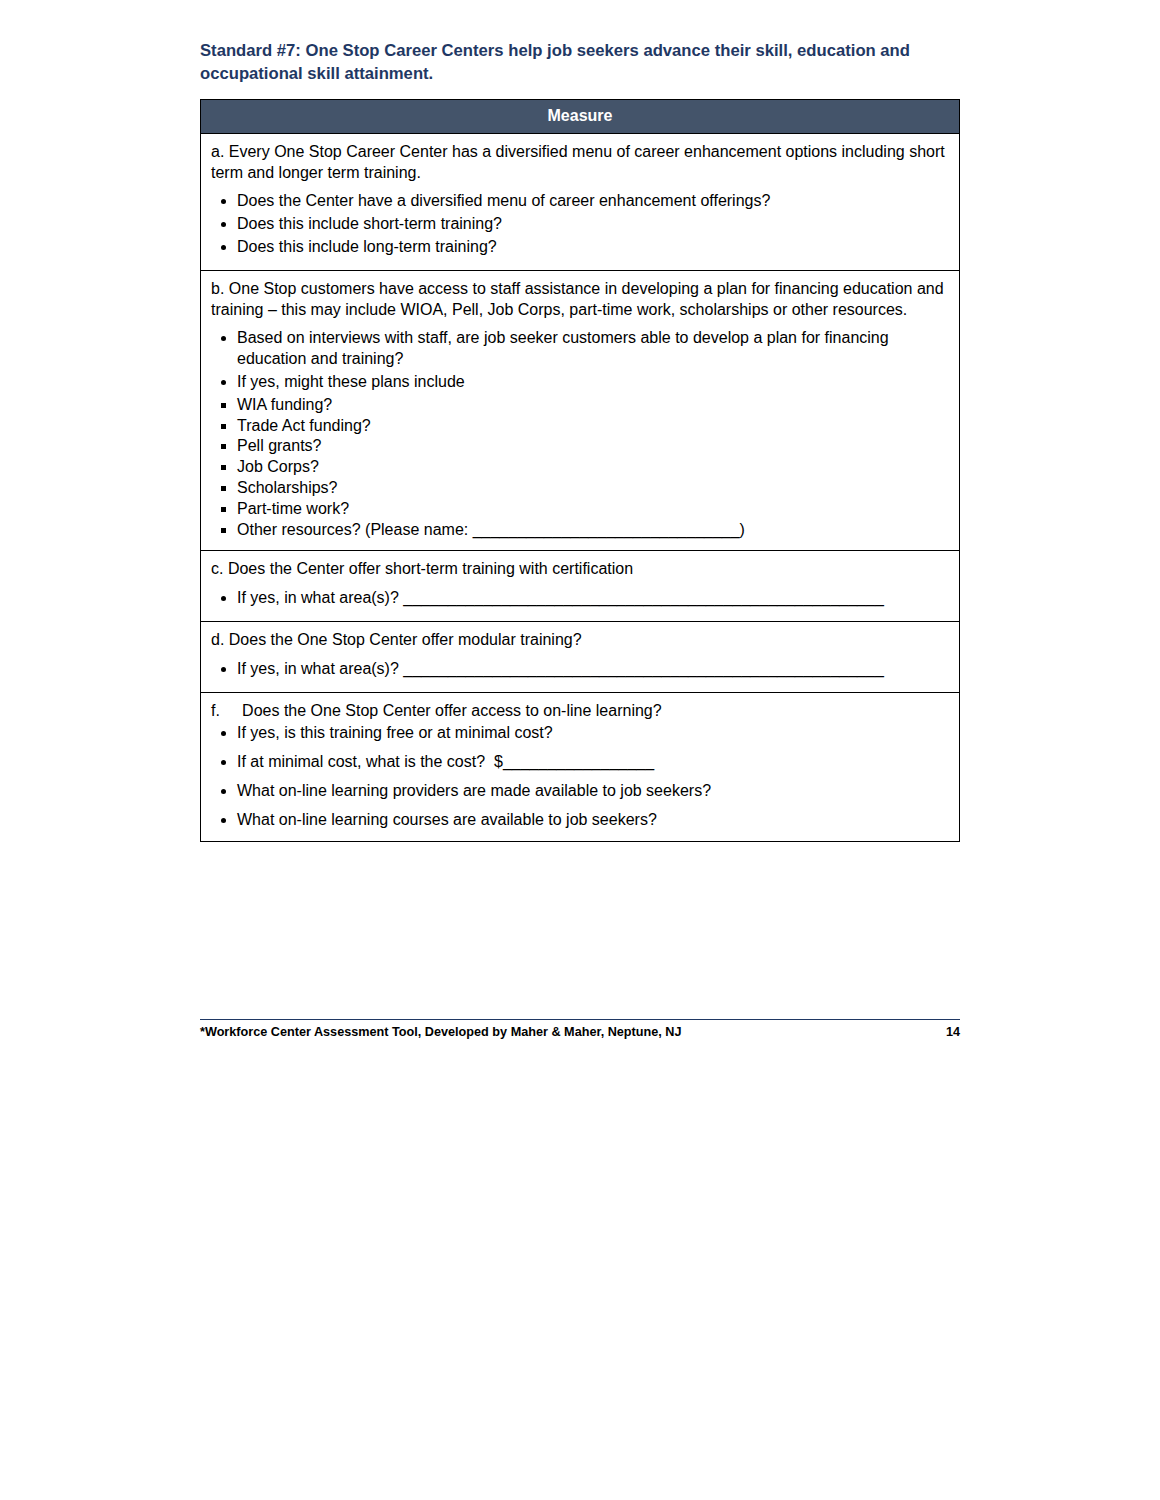Standard #7: One Stop Career Centers help job seekers advance their skill, education and occupational skill attainment.
| Measure |
| --- |
| a. Every One Stop Career Center has a diversified menu of career enhancement options including short term and longer term training. Does the Center have a diversified menu of career enhancement offerings? Does this include short-term training? Does this include long-term training? |
| b. One Stop customers have access to staff assistance in developing a plan for financing education and training – this may include WIOA, Pell, Job Corps, part-time work, scholarships or other resources. Based on interviews with staff, are job seeker customers able to develop a plan for financing education and training? If yes, might these plans include WIA funding? Trade Act funding? Pell grants? Job Corps? Scholarships? Part-time work? Other resources? (Please name: ______________________________) |
| c. Does the Center offer short-term training with certification If yes, in what area(s)? ______________________________________________________ |
| d. Does the One Stop Center offer modular training? If yes, in what area(s)? ______________________________________________________ |
| f. Does the One Stop Center offer access to on-line learning? If yes, is this training free or at minimal cost? If at minimal cost, what is the cost? $_________________ What on-line learning providers are made available to job seekers? What on-line learning courses are available to job seekers? |
*Workforce Center Assessment Tool, Developed by Maher & Maher, Neptune, NJ 14